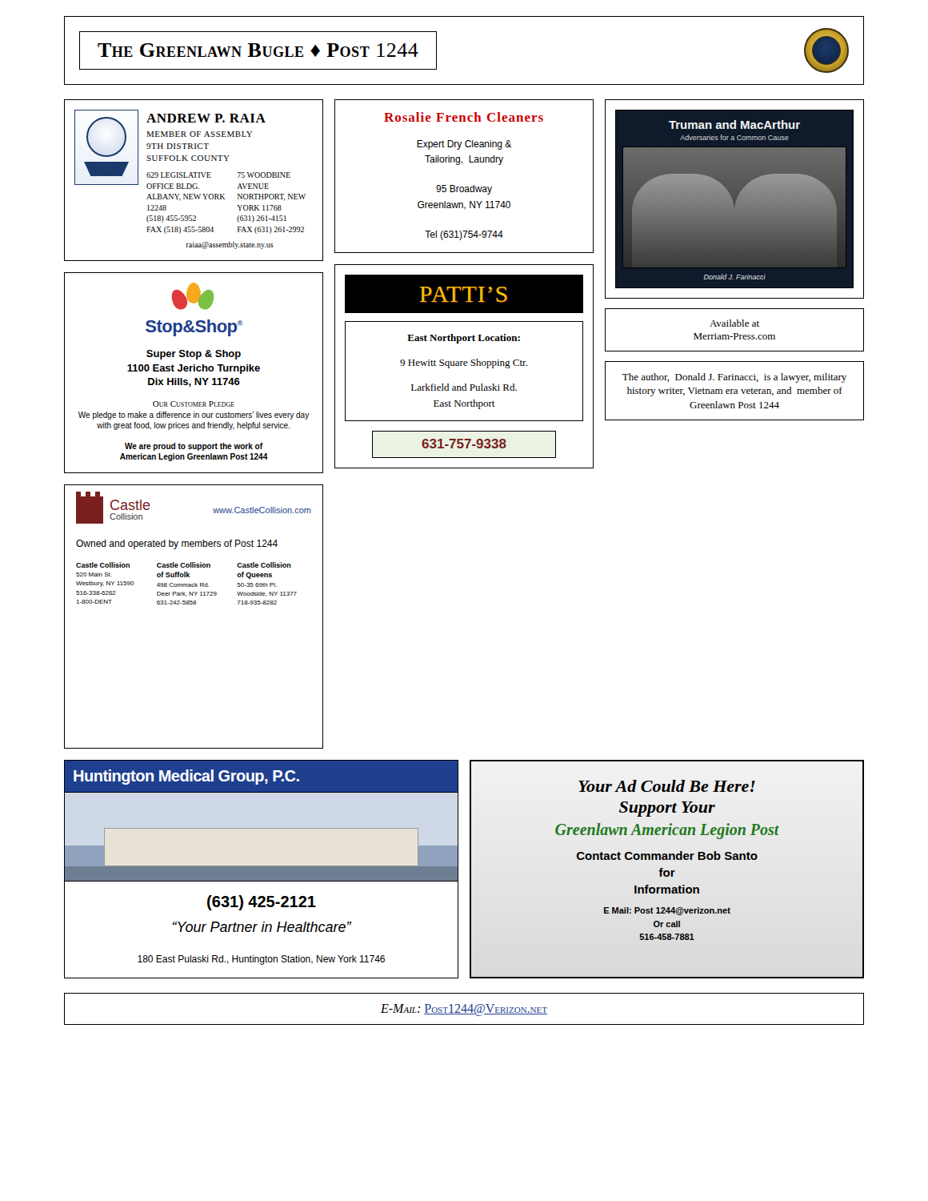The Greenlawn Bugle ♦ Post 1244
ANDREW P. RAIA
MEMBER OF ASSEMBLY
9TH DISTRICT
SUFFOLK COUNTY
629 LEGISLATIVE OFFICE BLDG.
ALBANY, NEW YORK 12248
(518) 455-5952
FAX (518) 455-5804
75 WOODBINE AVENUE
NORTHPORT, NEW YORK 11768
(631) 261-4151
FAX (631) 261-2992
raiaa@assembly.state.ny.us
Stop&Shop®
Super Stop & Shop
1100 East Jericho Turnpike
Dix Hills, NY 11746
Our Customer Pledge
We pledge to make a difference in our customers’ lives every day with great food, low prices and friendly, helpful service.
We are proud to support the work of
American Legion Greenlawn Post 1244
Rosalie French Cleaners
Expert Dry Cleaning &
Tailoring, Laundry
95 Broadway
Greenlawn, NY 11740
Tel (631)754-9744
PATTI’S
East Northport Location:
9 Hewitt Square Shopping Ctr.
Larkfield and Pulaski Rd.
East Northport
631-757-9338
Truman and MacArthur
Adversaries for a Common Cause
Donald J. Farinacci
Available at
Merriam-Press.com
The author, Donald J. Farinacci, is a lawyer, military history writer, Vietnam era veteran, and member of Greenlawn Post 1244
CastleCollision
www.CastleCollision.com
Owned and operated by members of Post 1244
Castle Collision
520 Main St.
Westbury, NY 11590
516-338-6262
1-800-DENT
Castle Collision
of Suffolk
498 Commack Rd.
Deer Park, NY 11729
631-242-5858
Castle Collision
of Queens
50-35 69th Pl.
Woodside, NY 11377
718-935-8282
Huntington Medical Group, P.C.
(631) 425-2121
“Your Partner in Healthcare”
180 East Pulaski Rd., Huntington Station, New York 11746
Your Ad Could Be Here!
Support Your
Greenlawn American Legion Post
Contact Commander Bob Santo
for
Information
E Mail: Post 1244@verizon.net
Or call
516-458-7881
E-Mail: Post1244@Verizon.net